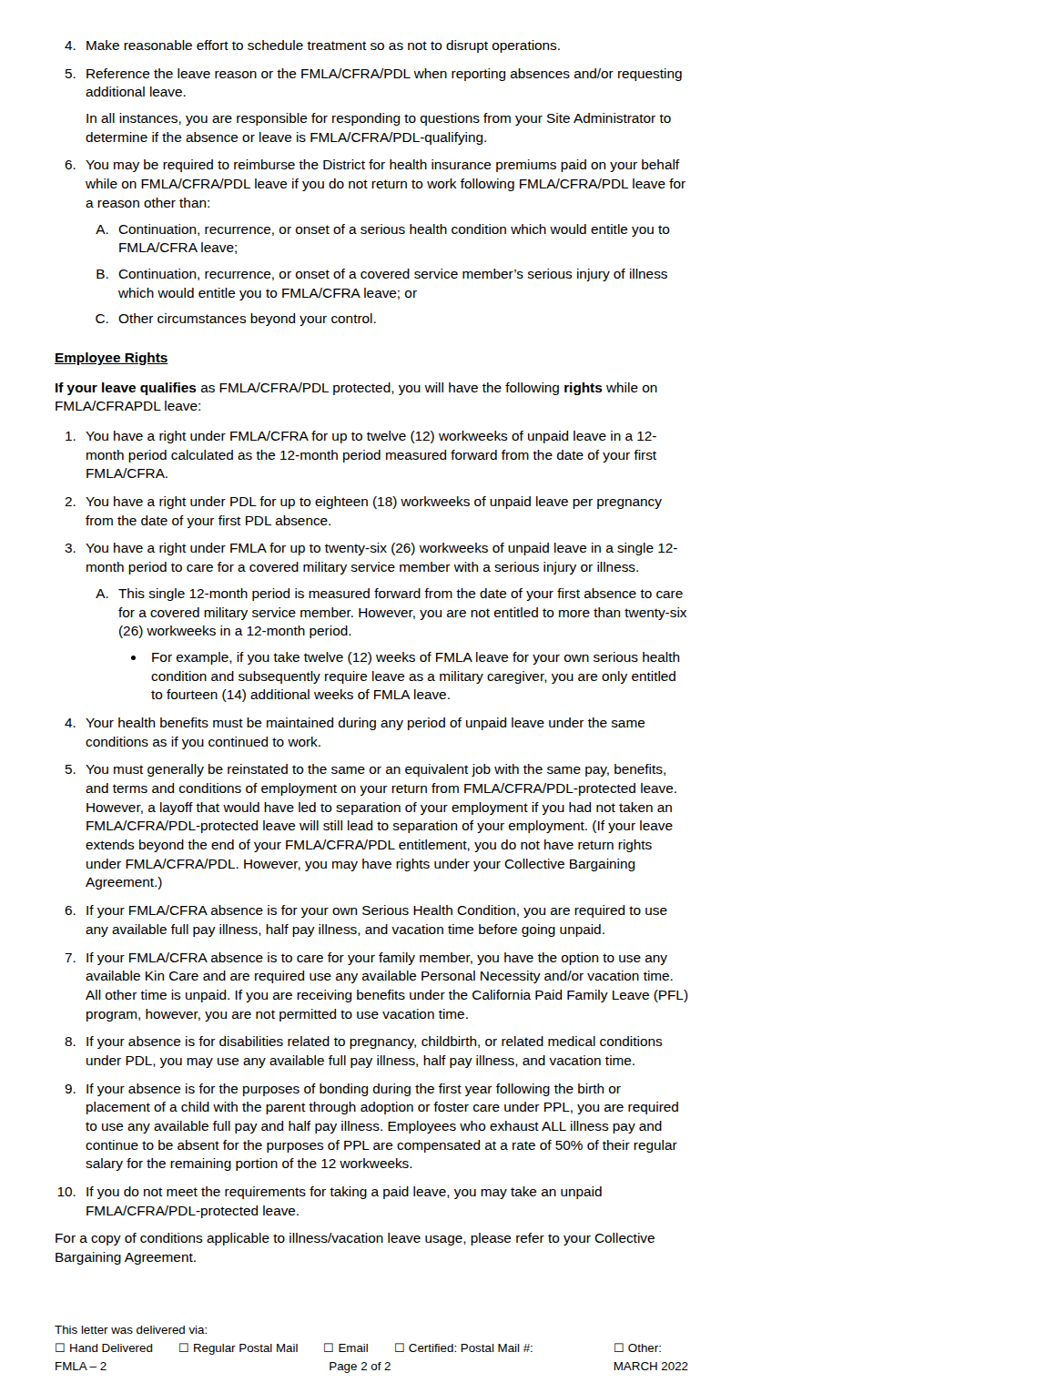Make reasonable effort to schedule treatment so as not to disrupt operations.
Reference the leave reason or the FMLA/CFRA/PDL when reporting absences and/or requesting additional leave.
In all instances, you are responsible for responding to questions from your Site Administrator to determine if the absence or leave is FMLA/CFRA/PDL-qualifying.
You may be required to reimburse the District for health insurance premiums paid on your behalf while on FMLA/CFRA/PDL leave if you do not return to work following FMLA/CFRA/PDL leave for a reason other than:
Continuation, recurrence, or onset of a serious health condition which would entitle you to FMLA/CFRA leave;
Continuation, recurrence, or onset of a covered service member’s serious injury of illness which would entitle you to FMLA/CFRA leave; or
Other circumstances beyond your control.
Employee Rights
If your leave qualifies as FMLA/CFRA/PDL protected, you will have the following rights while on FMLA/CFRAPDL leave:
You have a right under FMLA/CFRA for up to twelve (12) workweeks of unpaid leave in a 12-month period calculated as the 12-month period measured forward from the date of your first FMLA/CFRA.
You have a right under PDL for up to eighteen (18) workweeks of unpaid leave per pregnancy from the date of your first PDL absence.
You have a right under FMLA for up to twenty-six (26) workweeks of unpaid leave in a single 12-month period to care for a covered military service member with a serious injury or illness.
This single 12-month period is measured forward from the date of your first absence to care for a covered military service member. However, you are not entitled to more than twenty-six (26) workweeks in a 12-month period.
For example, if you take twelve (12) weeks of FMLA leave for your own serious health condition and subsequently require leave as a military caregiver, you are only entitled to fourteen (14) additional weeks of FMLA leave.
Your health benefits must be maintained during any period of unpaid leave under the same conditions as if you continued to work.
You must generally be reinstated to the same or an equivalent job with the same pay, benefits, and terms and conditions of employment on your return from FMLA/CFRA/PDL-protected leave. However, a layoff that would have led to separation of your employment if you had not taken an FMLA/CFRA/PDL-protected leave will still lead to separation of your employment. (If your leave extends beyond the end of your FMLA/CFRA/PDL entitlement, you do not have return rights under FMLA/CFRA/PDL. However, you may have rights under your Collective Bargaining Agreement.)
If your FMLA/CFRA absence is for your own Serious Health Condition, you are required to use any available full pay illness, half pay illness, and vacation time before going unpaid.
If your FMLA/CFRA absence is to care for your family member, you have the option to use any available Kin Care and are required use any available Personal Necessity and/or vacation time. All other time is unpaid. If you are receiving benefits under the California Paid Family Leave (PFL) program, however, you are not permitted to use vacation time.
If your absence is for disabilities related to pregnancy, childbirth, or related medical conditions under PDL, you may use any available full pay illness, half pay illness, and vacation time.
If your absence is for the purposes of bonding during the first year following the birth or placement of a child with the parent through adoption or foster care under PPL, you are required to use any available full pay and half pay illness. Employees who exhaust ALL illness pay and continue to be absent for the purposes of PPL are compensated at a rate of 50% of their regular salary for the remaining portion of the 12 workweeks.
If you do not meet the requirements for taking a paid leave, you may take an unpaid FMLA/CFRA/PDL-protected leave.
For a copy of conditions applicable to illness/vacation leave usage, please refer to your Collective Bargaining Agreement.
This letter was delivered via:
☐Hand Delivered ☐Regular Postal Mail ☐Email ☐Certified: Postal Mail #: ☐Other:
FMLA – 2
Page 2 of 2
MARCH 2022